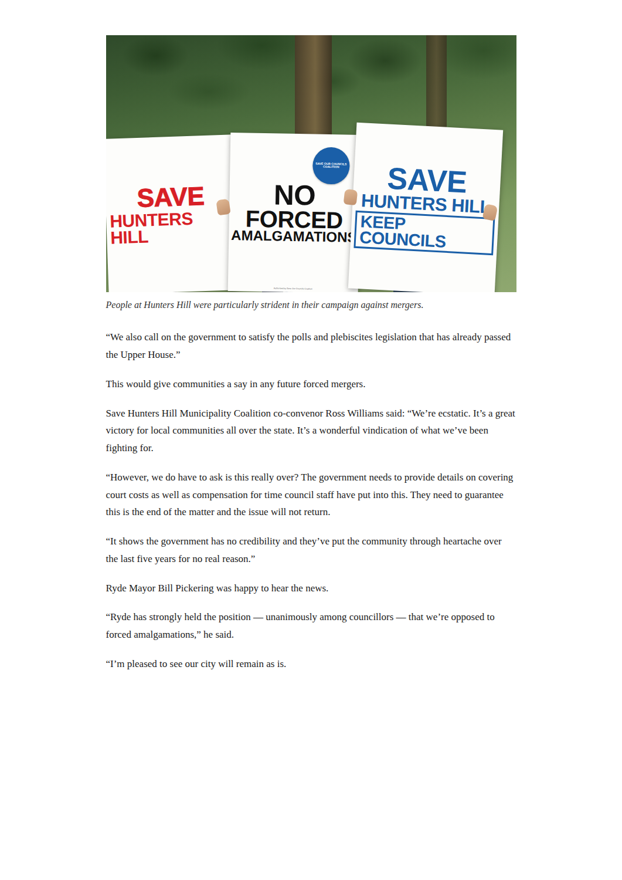Save Hunters Hill
Save Our Councils Coalition No Forced Amalgamations Authorised by Save Our Councils Coalition
Save Hunters Hill Keep Councils
People at Hunters Hill were particularly strident in their campaign against mergers.
“We also call on the government to satisfy the polls and plebiscites legislation that has already passed the Upper House.”
This would give communities a say in any future forced mergers.
Save Hunters Hill Municipality Coalition co-convenor Ross Williams said: “We’re ecstatic. It’s a great victory for local communities all over the state. It’s a wonderful vindication of what we’ve been fighting for.
“However, we do have to ask is this really over? The government needs to provide details on covering court costs as well as compensation for time council staff have put into this. They need to guarantee this is the end of the matter and the issue will not return.
“It shows the government has no credibility and they’ve put the community through heartache over the last five years for no real reason.”
Ryde Mayor Bill Pickering was happy to hear the news.
“Ryde has strongly held the position — unanimously among councillors — that we’re opposed to forced amalgamations,” he said.
“I’m pleased to see our city will remain as is.